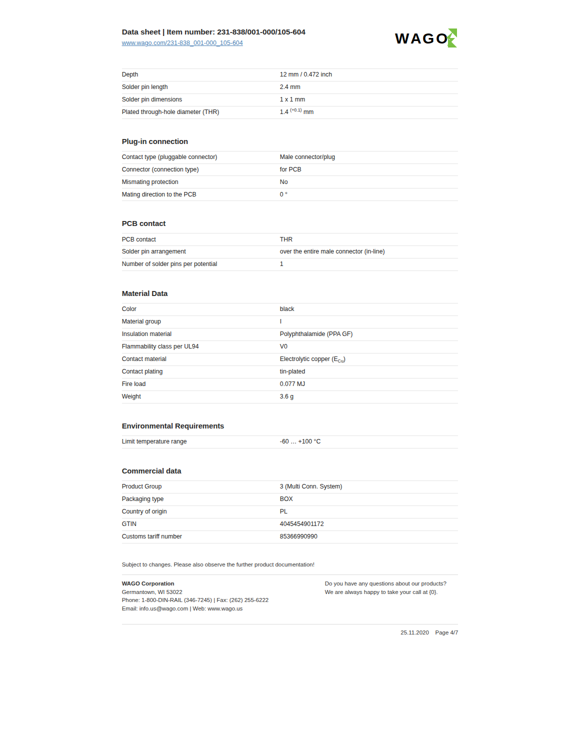Data sheet | Item number: 231-838/001-000/105-604
www.wago.com/231-838_001-000_105-604
W A G O
| Depth | 12 mm / 0.472 inch |
| Solder pin length | 2.4 mm |
| Solder pin dimensions | 1 x 1 mm |
| Plated through-hole diameter (THR) | 1.4 (+0.1) mm |
Plug-in connection
| Contact type (pluggable connector) | Male connector/plug |
| Connector (connection type) | for PCB |
| Mismating protection | No |
| Mating direction to the PCB | 0 ° |
PCB contact
| PCB contact | THR |
| Solder pin arrangement | over the entire male connector (in-line) |
| Number of solder pins per potential | 1 |
Material Data
| Color | black |
| Material group | I |
| Insulation material | Polyphthalamide (PPA GF) |
| Flammability class per UL94 | V0 |
| Contact material | Electrolytic copper (E Cu ) |
| Contact plating | tin-plated |
| Fire load | 0.077 MJ |
| Weight | 3.6 g |
Environmental Requirements
| Limit temperature range | -60 … +100 °C |
Commercial data
| Product Group | 3 (Multi Conn. System) |
| Packaging type | BOX |
| Country of origin | PL |
| GTIN | 4045454901172 |
| Customs tariff number | 85366990990 |
Subject to changes. Please also observe the further product documentation!
WAGO Corporation
Germantown, WI 53022
Phone: 1-800-DIN-RAIL (346-7245) | Fax: (262) 255-6222
Email: info.us@wago.com | Web: www.wago.us
Do you have any questions about our products?
We are always happy to take your call at {0}.
25.11.2020 Page 4/7